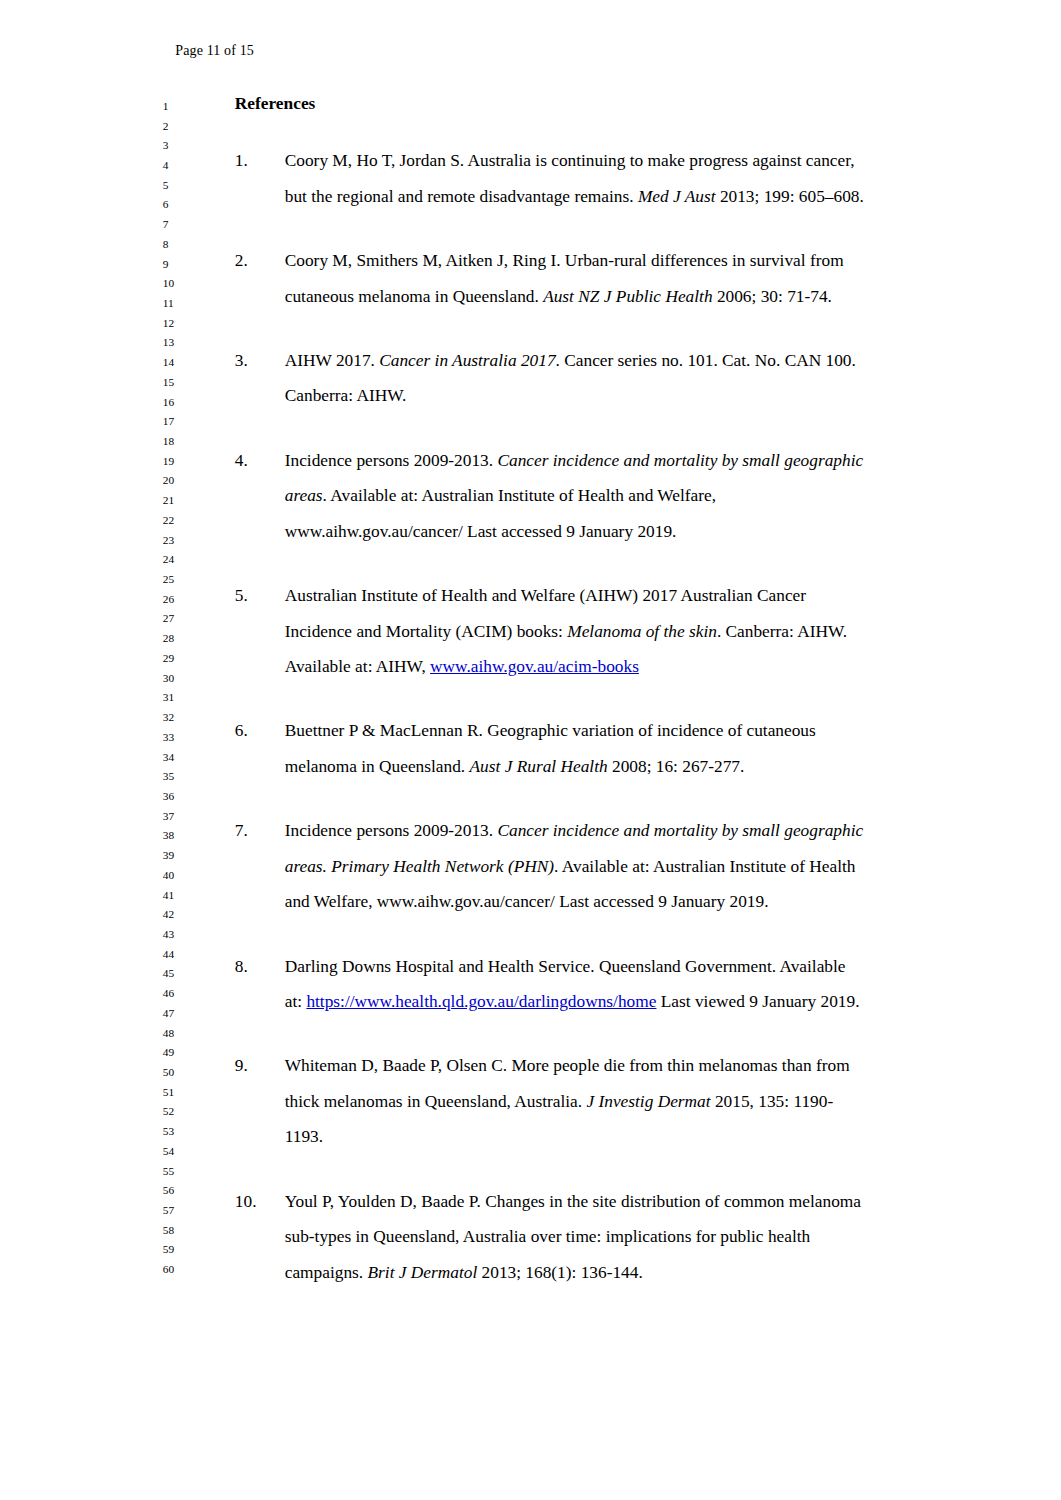Page 11 of 15
12345 678910 1112131415 1617181920 2122232425 2627282930 3132333435 3637383940 4142434445 4647484950 5152535455 5657585960
References
Coory M, Ho T, Jordan S. Australia is continuing to make progress against cancer, but the regional and remote disadvantage remains. Med J Aust 2013; 199: 605–608.
Coory M, Smithers M, Aitken J, Ring I. Urban-rural differences in survival from cutaneous melanoma in Queensland. Aust NZ J Public Health 2006; 30: 71-74.
AIHW 2017. Cancer in Australia 2017. Cancer series no. 101. Cat. No. CAN 100. Canberra: AIHW.
Incidence persons 2009-2013. Cancer incidence and mortality by small geographic areas. Available at: Australian Institute of Health and Welfare, www.aihw.gov.au/cancer/ Last accessed 9 January 2019.
Australian Institute of Health and Welfare (AIHW) 2017 Australian Cancer Incidence and Mortality (ACIM) books: Melanoma of the skin. Canberra: AIHW. Available at: AIHW, www.aihw.gov.au/acim-books
Buettner P & MacLennan R. Geographic variation of incidence of cutaneous melanoma in Queensland. Aust J Rural Health 2008; 16: 267-277.
Incidence persons 2009-2013. Cancer incidence and mortality by small geographic areas. Primary Health Network (PHN). Available at: Australian Institute of Health and Welfare, www.aihw.gov.au/cancer/ Last accessed 9 January 2019.
Darling Downs Hospital and Health Service. Queensland Government. Available at: https://www.health.qld.gov.au/darlingdowns/home Last viewed 9 January 2019.
Whiteman D, Baade P, Olsen C. More people die from thin melanomas than from thick melanomas in Queensland, Australia. J Investig Dermat 2015, 135: 1190-1193.
Youl P, Youlden D, Baade P. Changes in the site distribution of common melanoma sub-types in Queensland, Australia over time: implications for public health campaigns. Brit J Dermatol 2013; 168(1): 136-144.